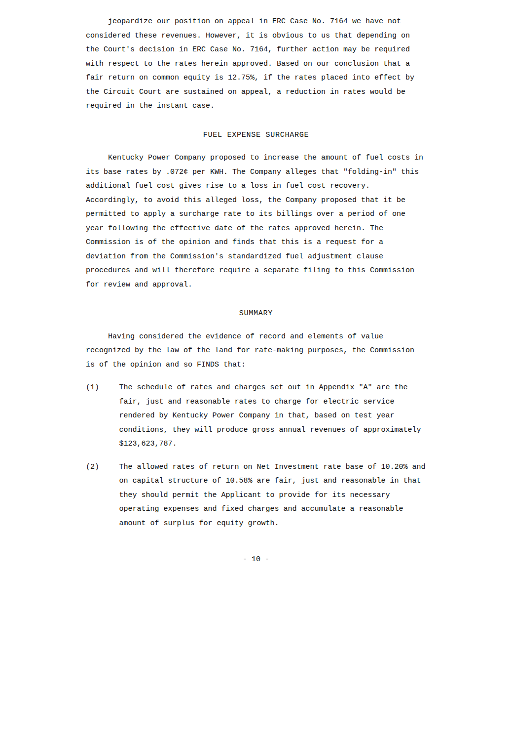jeopardize our position on appeal in ERC Case No. 7164 we have not considered these revenues. However, it is obvious to us that depending on the Court's decision in ERC Case No. 7164, further action may be required with respect to the rates herein approved. Based on our conclusion that a fair return on common equity is 12.75%, if the rates placed into effect by the Circuit Court are sustained on appeal, a reduction in rates would be required in the instant case.
Fuel Expense Surcharge
Kentucky Power Company proposed to increase the amount of fuel costs in its base rates by .072¢ per KWH. The Company alleges that "folding-in" this additional fuel cost gives rise to a loss in fuel cost recovery. Accordingly, to avoid this alleged loss, the Company proposed that it be permitted to apply a surcharge rate to its billings over a period of one year following the effective date of the rates approved herein. The Commission is of the opinion and finds that this is a request for a deviation from the Commission's standardized fuel adjustment clause procedures and will therefore require a separate filing to this Commission for review and approval.
Summary
Having considered the evidence of record and elements of value recognized by the law of the land for rate-making purposes, the Commission is of the opinion and so FINDS that:
(1) The schedule of rates and charges set out in Appendix "A" are the fair, just and reasonable rates to charge for electric service rendered by Kentucky Power Company in that, based on test year conditions, they will produce gross annual revenues of approximately $123,623,787.
(2) The allowed rates of return on Net Investment rate base of 10.20% and on capital structure of 10.58% are fair, just and reasonable in that they should permit the Applicant to provide for its necessary operating expenses and fixed charges and accumulate a reasonable amount of surplus for equity growth.
- 10 -